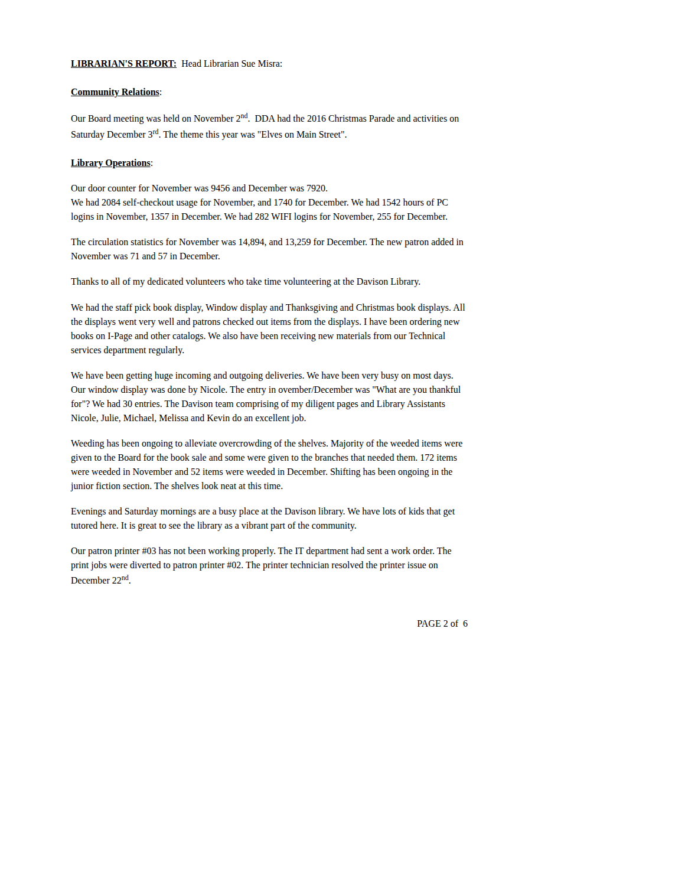LIBRARIAN'S REPORT:
Head Librarian Sue Misra:
Community Relations
:
Our Board meeting was held on November 2nd. DDA had the 2016 Christmas Parade and activities on Saturday December 3rd. The theme this year was "Elves on Main Street".
Library Operations
:
Our door counter for November was 9456 and December was 7920.
We had 2084 self-checkout usage for November, and 1740 for December. We had 1542 hours of PC logins in November, 1357 in December. We had 282 WIFI logins for November, 255 for December.
The circulation statistics for November was 14,894, and 13,259 for December. The new patron added in November was 71 and 57 in December.
Thanks to all of my dedicated volunteers who take time volunteering at the Davison Library.
We had the staff pick book display, Window display and Thanksgiving and Christmas book displays. All the displays went very well and patrons checked out items from the displays. I have been ordering new books on I-Page and other catalogs. We also have been receiving new materials from our Technical services department regularly.
We have been getting huge incoming and outgoing deliveries. We have been very busy on most days. Our window display was done by Nicole. The entry in ovember/December was "What are you thankful for"? We had 30 entries. The Davison team comprising of my diligent pages and Library Assistants Nicole, Julie, Michael, Melissa and Kevin do an excellent job.
Weeding has been ongoing to alleviate overcrowding of the shelves. Majority of the weeded items were given to the Board for the book sale and some were given to the branches that needed them. 172 items were weeded in November and 52 items were weeded in December. Shifting has been ongoing in the junior fiction section. The shelves look neat at this time.
Evenings and Saturday mornings are a busy place at the Davison library. We have lots of kids that get tutored here. It is great to see the library as a vibrant part of the community.
Our patron printer #03 has not been working properly. The IT department had sent a work order. The print jobs were diverted to patron printer #02. The printer technician resolved the printer issue on December 22nd.
PAGE 2 of 6